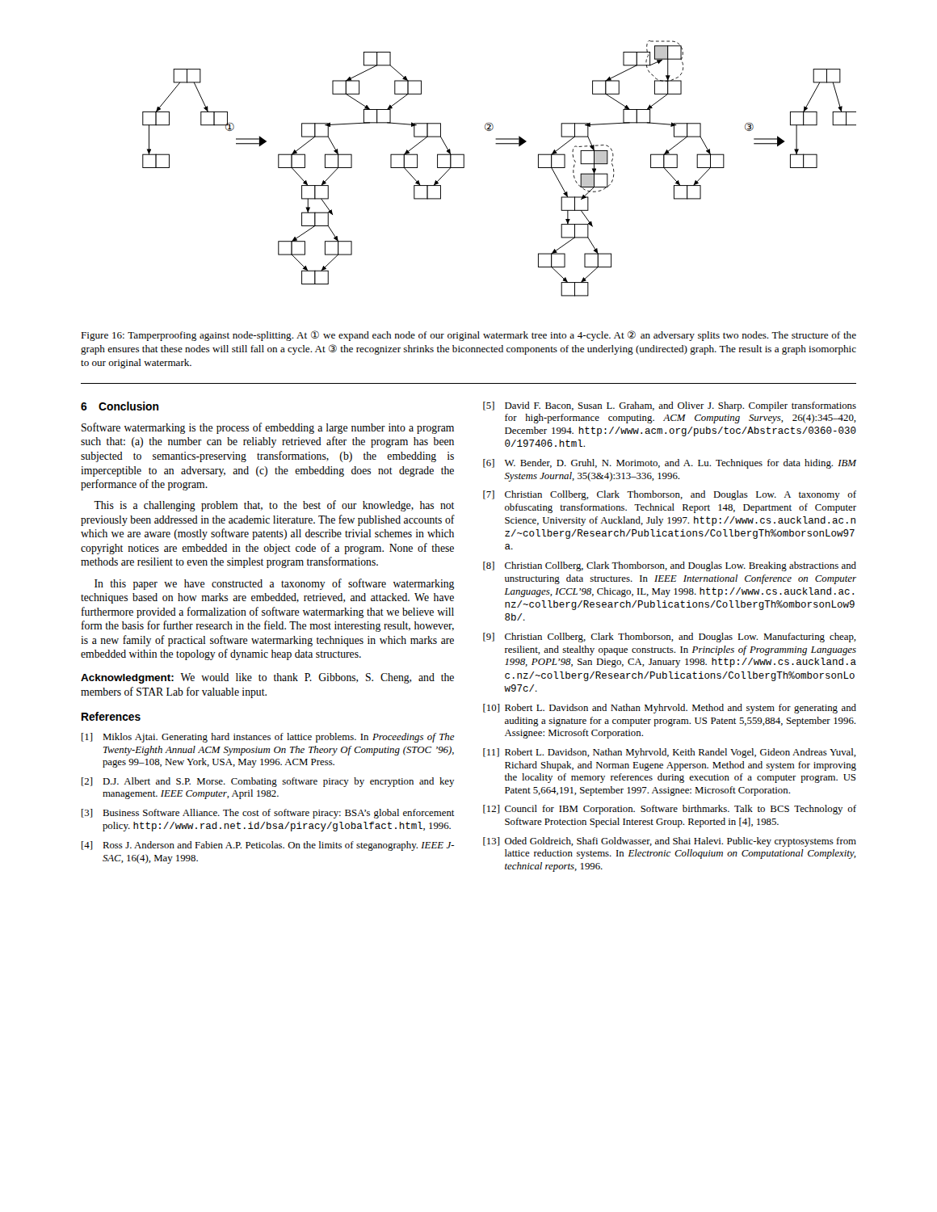① ② ③
Figure 16: Tamperproofing against node-splitting. At ① we expand each node of our original watermark tree into a 4-cycle. At ② an adversary splits two nodes. The structure of the graph ensures that these nodes will still fall on a cycle. At ③ the recognizer shrinks the biconnected components of the underlying (undirected) graph. The result is a graph isomorphic to our original watermark.
6 Conclusion
Software watermarking is the process of embedding a large number into a program such that: (a) the number can be reliably retrieved after the program has been subjected to semantics-preserving transformations, (b) the embedding is imperceptible to an adversary, and (c) the embedding does not degrade the performance of the program.
This is a challenging problem that, to the best of our knowledge, has not previously been addressed in the academic literature. The few published accounts of which we are aware (mostly software patents) all describe trivial schemes in which copyright notices are embedded in the object code of a program. None of these methods are resilient to even the simplest program transformations.
In this paper we have constructed a taxonomy of software watermarking techniques based on how marks are embedded, retrieved, and attacked. We have furthermore provided a formalization of software watermarking that we believe will form the basis for further research in the field. The most interesting result, however, is a new family of practical software watermarking techniques in which marks are embedded within the topology of dynamic heap data structures.
Acknowledgment: We would like to thank P. Gibbons, S. Cheng, and the members of STAR Lab for valuable input.
References
[1] Miklos Ajtai. Generating hard instances of lattice problems. In Proceedings of The Twenty-Eighth Annual ACM Symposium On The Theory Of Computing (STOC ’96), pages 99–108, New York, USA, May 1996. ACM Press.
[2] D.J. Albert and S.P. Morse. Combating software piracy by encryption and key management. IEEE Computer, April 1982.
[3] Business Software Alliance. The cost of software piracy: BSA’s global enforcement policy. http://www.rad.net.id/bsa/piracy/globalfact.html, 1996.
[4] Ross J. Anderson and Fabien A.P. Peticolas. On the limits of steganography. IEEE J-SAC, 16(4), May 1998.
[5] David F. Bacon, Susan L. Graham, and Oliver J. Sharp. Compiler transformations for high-performance computing. ACM Computing Surveys, 26(4):345–420, December 1994. http://www.acm.org/pubs/toc/Abstracts/0360-0300/197406.html.
[6] W. Bender, D. Gruhl, N. Morimoto, and A. Lu. Techniques for data hiding. IBM Systems Journal, 35(3&4):313–336, 1996.
[7] Christian Collberg, Clark Thomborson, and Douglas Low. A taxonomy of obfuscating transformations. Technical Report 148, Department of Computer Science, University of Auckland, July 1997. http://www.cs.auckland.ac.nz/~collberg/Research/Publications/CollbergTh%omborsonLow97a.
[8] Christian Collberg, Clark Thomborson, and Douglas Low. Breaking abstractions and unstructuring data structures. In IEEE International Conference on Computer Languages, ICCL’98, Chicago, IL, May 1998. http://www.cs.auckland.ac.nz/~collberg/Research/Publications/CollbergTh%omborsonLow98b/.
[9] Christian Collberg, Clark Thomborson, and Douglas Low. Manufacturing cheap, resilient, and stealthy opaque constructs. In Principles of Programming Languages 1998, POPL’98, San Diego, CA, January 1998. http://www.cs.auckland.ac.nz/~collberg/Research/Publications/CollbergTh%omborsonLow97c/.
[10] Robert L. Davidson and Nathan Myhrvold. Method and system for generating and auditing a signature for a computer program. US Patent 5,559,884, September 1996. Assignee: Microsoft Corporation.
[11] Robert L. Davidson, Nathan Myhrvold, Keith Randel Vogel, Gideon Andreas Yuval, Richard Shupak, and Norman Eugene Apperson. Method and system for improving the locality of memory references during execution of a computer program. US Patent 5,664,191, September 1997. Assignee: Microsoft Corporation.
[12] Council for IBM Corporation. Software birthmarks. Talk to BCS Technology of Software Protection Special Interest Group. Reported in [4], 1985.
[13] Oded Goldreich, Shafi Goldwasser, and Shai Halevi. Public-key cryptosystems from lattice reduction systems. In Electronic Colloquium on Computational Complexity, technical reports, 1996.